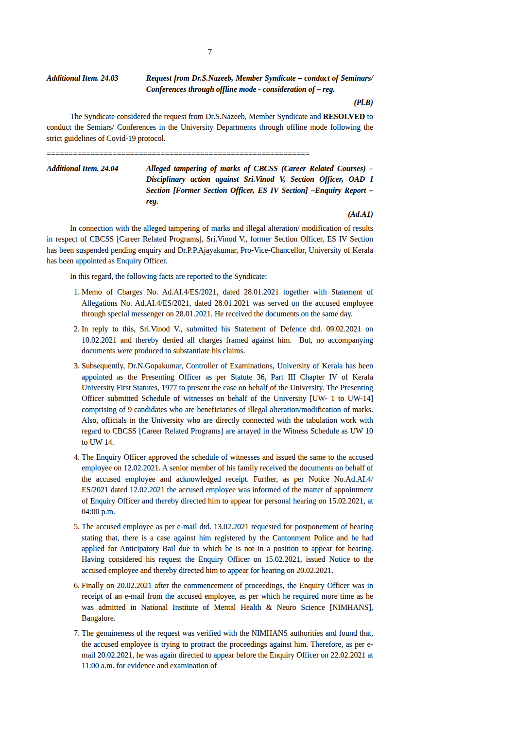7
Additional Item. 24.03
Request from Dr.S.Nazeeb, Member Syndicate – conduct of Seminars/ Conferences through offline mode - consideration of – reg.
(Pl.B)
The Syndicate considered the request from Dr.S.Nazeeb, Member Syndicate and RESOLVED to conduct the Semiars/ Conferences in the University Departments through offline mode following the strict guidelines of Covid-19 protocol.
============================================================
Additional Item. 24.04
Alleged tampering of marks of CBCSS (Career Related Courses) – Disciplinary action against Sri.Vinod V, Section Officer, OAD I Section [Former Section Officer, ES IV Section] –Enquiry Report – reg.
(Ad.A1)
In connection with the alleged tampering of marks and illegal alteration/ modification of results in respect of CBCSS [Career Related Programs], Sri.Vinod V., former Section Officer, ES IV Section has been suspended pending enquiry and Dr.P.P.Ajayakumar, Pro-Vice-Chancellor, University of Kerala has been appointed as Enquiry Officer.
In this regard, the following facts are reported to the Syndicate:
Memo of Charges No. Ad.AI.4/ES/2021, dated 28.01.2021 together with Statement of Allegations No. Ad.AI.4/ES/2021, dated 28.01.2021 was served on the accused employee through special messenger on 28.01.2021. He received the documents on the same day.
In reply to this, Sri.Vinod V., submitted his Statement of Defence dtd. 09.02.2021 on 10.02.2021 and thereby denied all charges framed against him. But, no accompanying documents were produced to substantiate his claims.
Subsequently, Dr.N.Gopakumar, Controller of Examinations, University of Kerala has been appointed as the Presenting Officer as per Statute 36, Part III Chapter IV of Kerala University First Statutes, 1977 to present the case on behalf of the University. The Presenting Officer submitted Schedule of witnesses on behalf of the University [UW- 1 to UW-14] comprising of 9 candidates who are beneficiaries of illegal alteration/modification of marks. Also, officials in the University who are directly connected with the tabulation work with regard to CBCSS [Career Related Programs] are arrayed in the Witness Schedule as UW 10 to UW 14.
The Enquiry Officer approved the schedule of witnesses and issued the same to the accused employee on 12.02.2021. A senior member of his family received the documents on behalf of the accused employee and acknowledged receipt. Further, as per Notice No.Ad.AI.4/ ES/2021 dated 12.02.2021 the accused employee was informed of the matter of appointment of Enquiry Officer and thereby directed him to appear for personal hearing on 15.02.2021, at 04:00 p.m.
The accused employee as per e-mail dtd. 13.02.2021 requested for postponement of hearing stating that, there is a case against him registered by the Cantonment Police and he had applied for Anticipatory Bail due to which he is not in a position to appear for hearing. Having considered his request the Enquiry Officer on 15.02.2021, issued Notice to the accused employee and thereby directed him to appear for hearing on 20.02.2021.
Finally on 20.02.2021 after the commencement of proceedings, the Enquiry Officer was in receipt of an e-mail from the accused employee, as per which he required more time as he was admitted in National Institute of Mental Health & Neuro Science [NIMHANS], Bangalore.
The genuineness of the request was verified with the NIMHANS authorities and found that, the accused employee is trying to protract the proceedings against him. Therefore, as per e-mail 20.02.2021, he was again directed to appear before the Enquiry Officer on 22.02.2021 at 11:00 a.m. for evidence and examination of